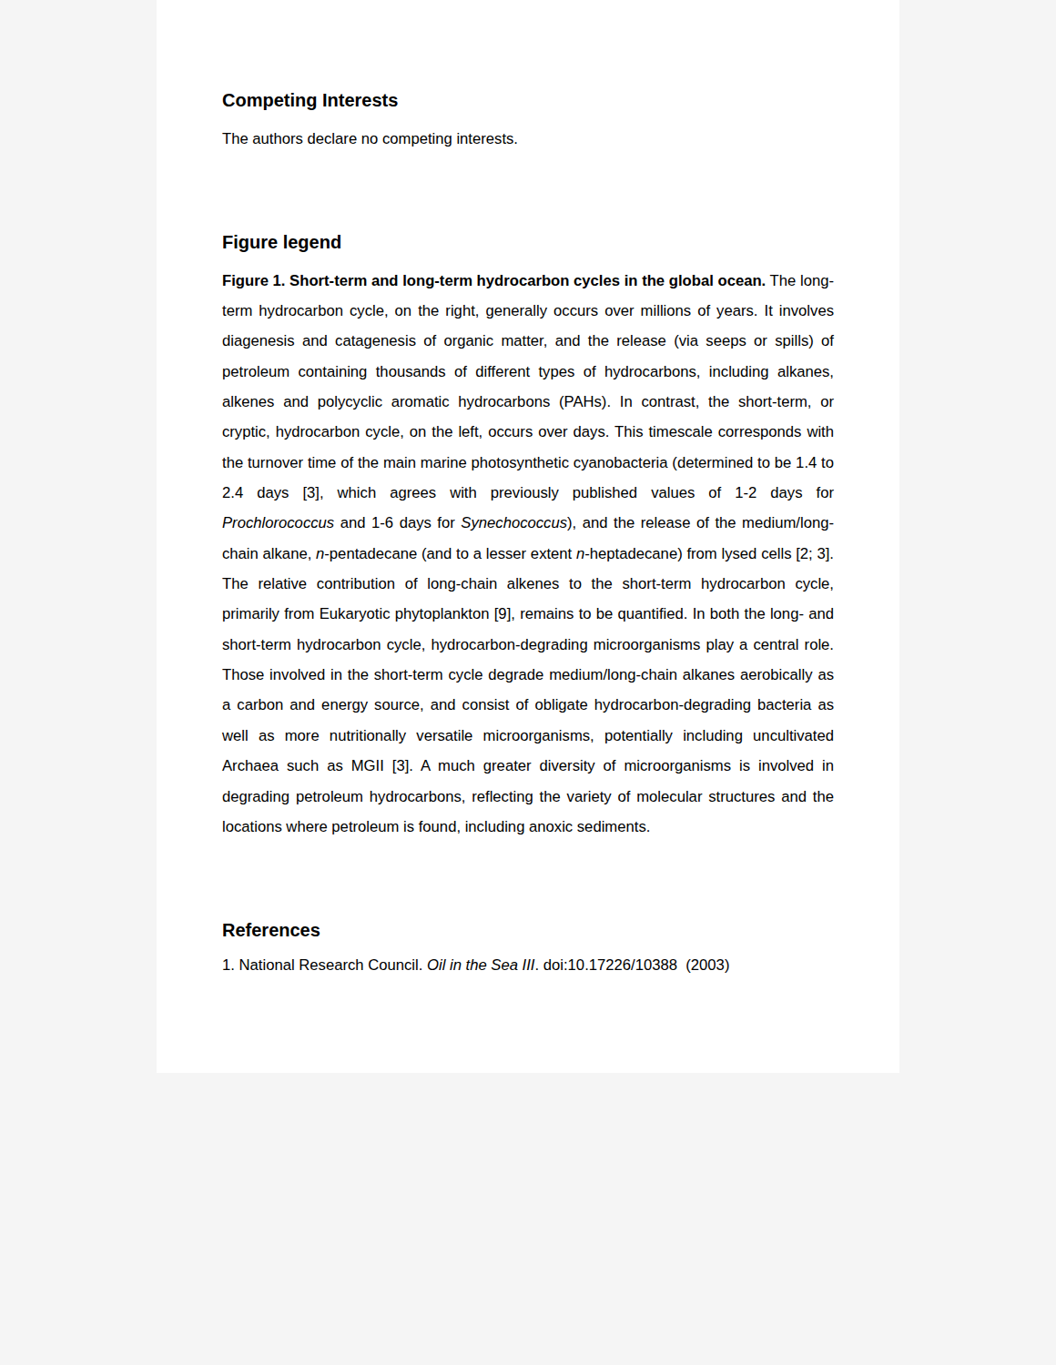Competing Interests
The authors declare no competing interests.
Figure legend
Figure 1. Short-term and long-term hydrocarbon cycles in the global ocean. The long-term hydrocarbon cycle, on the right, generally occurs over millions of years. It involves diagenesis and catagenesis of organic matter, and the release (via seeps or spills) of petroleum containing thousands of different types of hydrocarbons, including alkanes, alkenes and polycyclic aromatic hydrocarbons (PAHs). In contrast, the short-term, or cryptic, hydrocarbon cycle, on the left, occurs over days. This timescale corresponds with the turnover time of the main marine photosynthetic cyanobacteria (determined to be 1.4 to 2.4 days [3], which agrees with previously published values of 1-2 days for Prochlorococcus and 1-6 days for Synechococcus), and the release of the medium/long-chain alkane, n-pentadecane (and to a lesser extent n-heptadecane) from lysed cells [2; 3]. The relative contribution of long-chain alkenes to the short-term hydrocarbon cycle, primarily from Eukaryotic phytoplankton [9], remains to be quantified. In both the long- and short-term hydrocarbon cycle, hydrocarbon-degrading microorganisms play a central role. Those involved in the short-term cycle degrade medium/long-chain alkanes aerobically as a carbon and energy source, and consist of obligate hydrocarbon-degrading bacteria as well as more nutritionally versatile microorganisms, potentially including uncultivated Archaea such as MGII [3]. A much greater diversity of microorganisms is involved in degrading petroleum hydrocarbons, reflecting the variety of molecular structures and the locations where petroleum is found, including anoxic sediments.
References
1. National Research Council. Oil in the Sea III. doi:10.17226/10388 (2003)